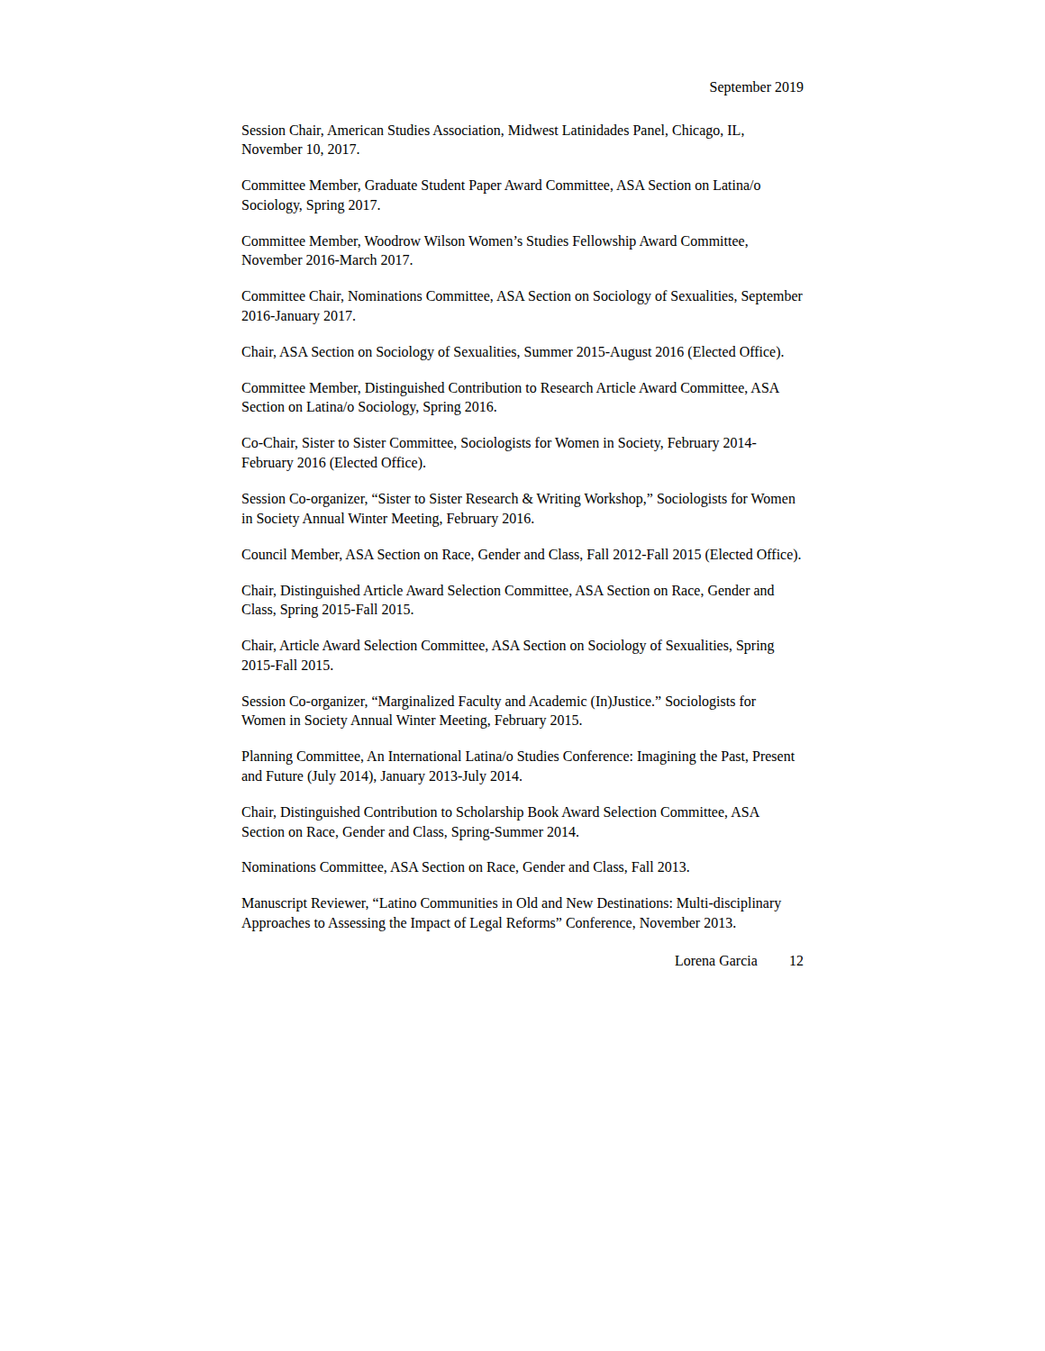September 2019
Session Chair, American Studies Association, Midwest Latinidades Panel, Chicago, IL, November 10, 2017.
Committee Member, Graduate Student Paper Award Committee, ASA Section on Latina/o Sociology, Spring 2017.
Committee Member, Woodrow Wilson Women’s Studies Fellowship Award Committee, November 2016-March 2017.
Committee Chair, Nominations Committee, ASA Section on Sociology of Sexualities, September 2016-January 2017.
Chair, ASA Section on Sociology of Sexualities, Summer 2015-August 2016 (Elected Office).
Committee Member, Distinguished Contribution to Research Article Award Committee, ASA Section on Latina/o Sociology, Spring 2016.
Co-Chair, Sister to Sister Committee, Sociologists for Women in Society, February 2014-February 2016 (Elected Office).
Session Co-organizer, “Sister to Sister Research & Writing Workshop,” Sociologists for Women in Society Annual Winter Meeting, February 2016.
Council Member, ASA Section on Race, Gender and Class, Fall 2012-Fall 2015 (Elected Office).
Chair, Distinguished Article Award Selection Committee, ASA Section on Race, Gender and Class, Spring 2015-Fall 2015.
Chair, Article Award Selection Committee, ASA Section on Sociology of Sexualities, Spring 2015-Fall 2015.
Session Co-organizer, “Marginalized Faculty and Academic (In)Justice.” Sociologists for Women in Society Annual Winter Meeting, February 2015.
Planning Committee, An International Latina/o Studies Conference: Imagining the Past, Present and Future (July 2014), January 2013-July 2014.
Chair, Distinguished Contribution to Scholarship Book Award Selection Committee, ASA Section on Race, Gender and Class, Spring-Summer 2014.
Nominations Committee, ASA Section on Race, Gender and Class, Fall 2013.
Manuscript Reviewer, “Latino Communities in Old and New Destinations: Multi-disciplinary Approaches to Assessing the Impact of Legal Reforms” Conference, November 2013.
Lorena Garcia12